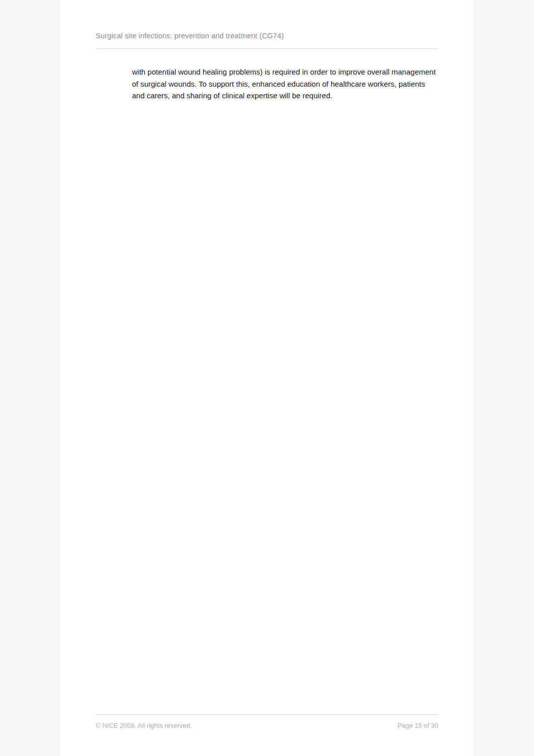Surgical site infections: prevention and treatment (CG74)
with potential wound healing problems) is required in order to improve overall management of surgical wounds. To support this, enhanced education of healthcare workers, patients and carers, and sharing of clinical expertise will be required.
© NICE 2008. All rights reserved. Page 15 of 30